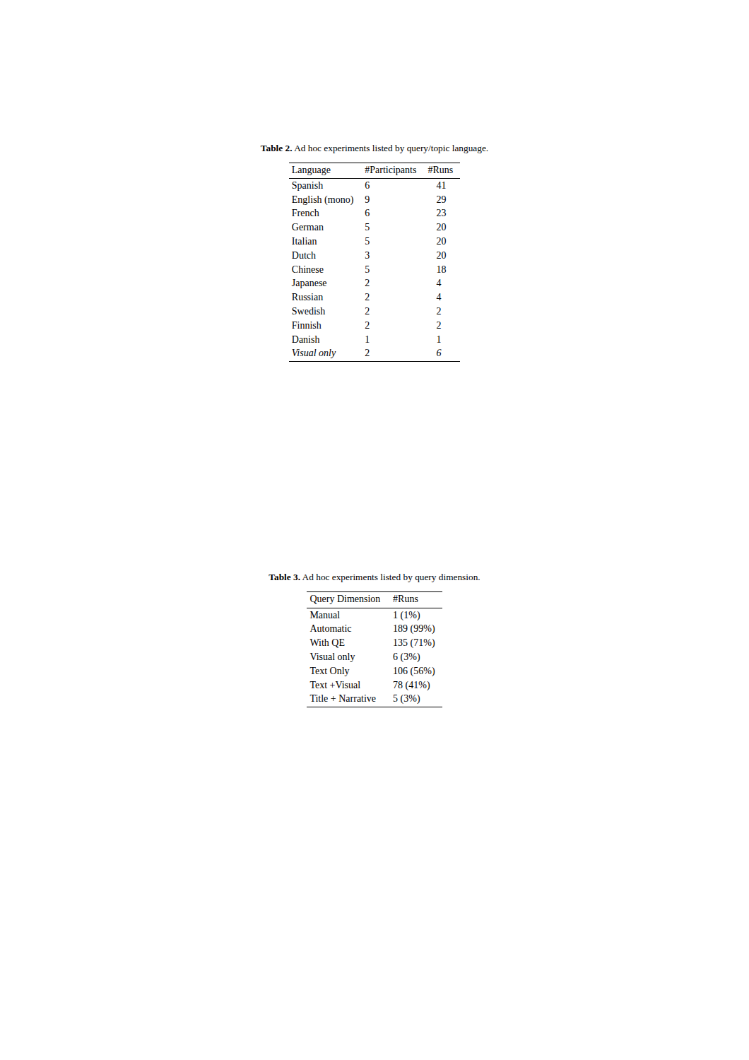Table 2. Ad hoc experiments listed by query/topic language.
| Language | #Participants | #Runs |
| --- | --- | --- |
| Spanish | 6 | 41 |
| English (mono) | 9 | 29 |
| French | 6 | 23 |
| German | 5 | 20 |
| Italian | 5 | 20 |
| Dutch | 3 | 20 |
| Chinese | 5 | 18 |
| Japanese | 2 | 4 |
| Russian | 2 | 4 |
| Swedish | 2 | 2 |
| Finnish | 2 | 2 |
| Danish | 1 | 1 |
| Visual only | 2 | 6 |
Table 3. Ad hoc experiments listed by query dimension.
| Query Dimension | #Runs |
| --- | --- |
| Manual | 1 (1%) |
| Automatic | 189 (99%) |
| With QE | 135 (71%) |
| Visual only | 6 (3%) |
| Text Only | 106 (56%) |
| Text +Visual | 78 (41%) |
| Title + Narrative | 5 (3%) |